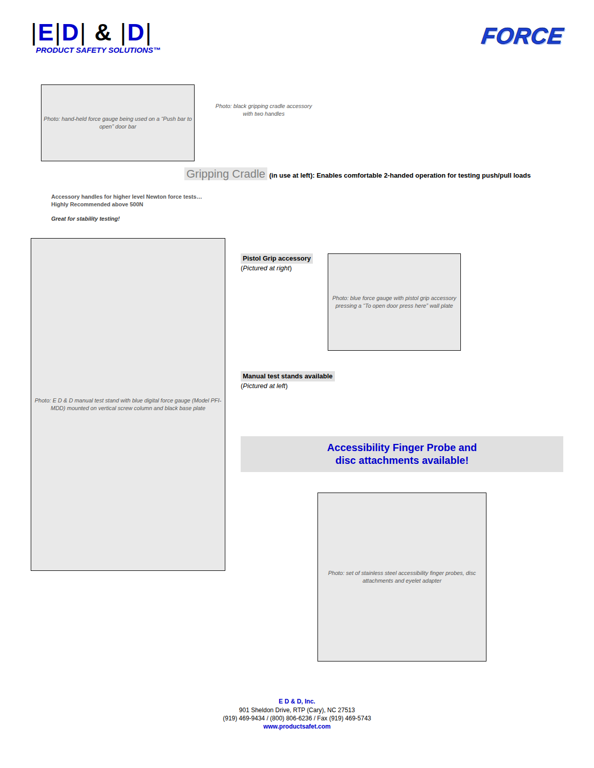|E|D| & |D|
PRODUCT SAFETY SOLUTIONS™
FORCE
Photo: hand-held force gauge being used on a “Push bar to open” door bar
Photo: black gripping cradle accessory with two handles
Gripping Cradle (in use at left): Enables comfortable 2-handed operation for testing push/pull loads
Accessory handles for higher level Newton force tests…
Highly Recommended above 500N
Great for stability testing!
Photo: E D & D manual test stand with blue digital force gauge (Model PFI-MDD) mounted on vertical screw column and black base plate
Pistol Grip accessory
(Pictured at right)
Photo: blue force gauge with pistol grip accessory pressing a “To open door press here” wall plate
Manual test stands available
(Pictured at left)
Accessibility Finger Probe and
disc attachments available!
Photo: set of stainless steel accessibility finger probes, disc attachments and eyelet adapter
E D & D, Inc.
901 Sheldon Drive, RTP (Cary), NC 27513
(919) 469-9434 / (800) 806-6236 / Fax (919) 469-5743
www.productsafet.com